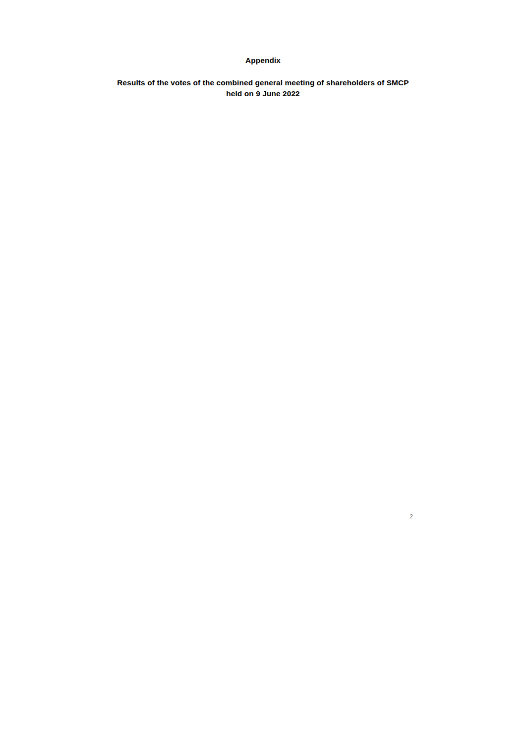Appendix
Results of the votes of the combined general meeting of shareholders of SMCP held on 9 June 2022
2